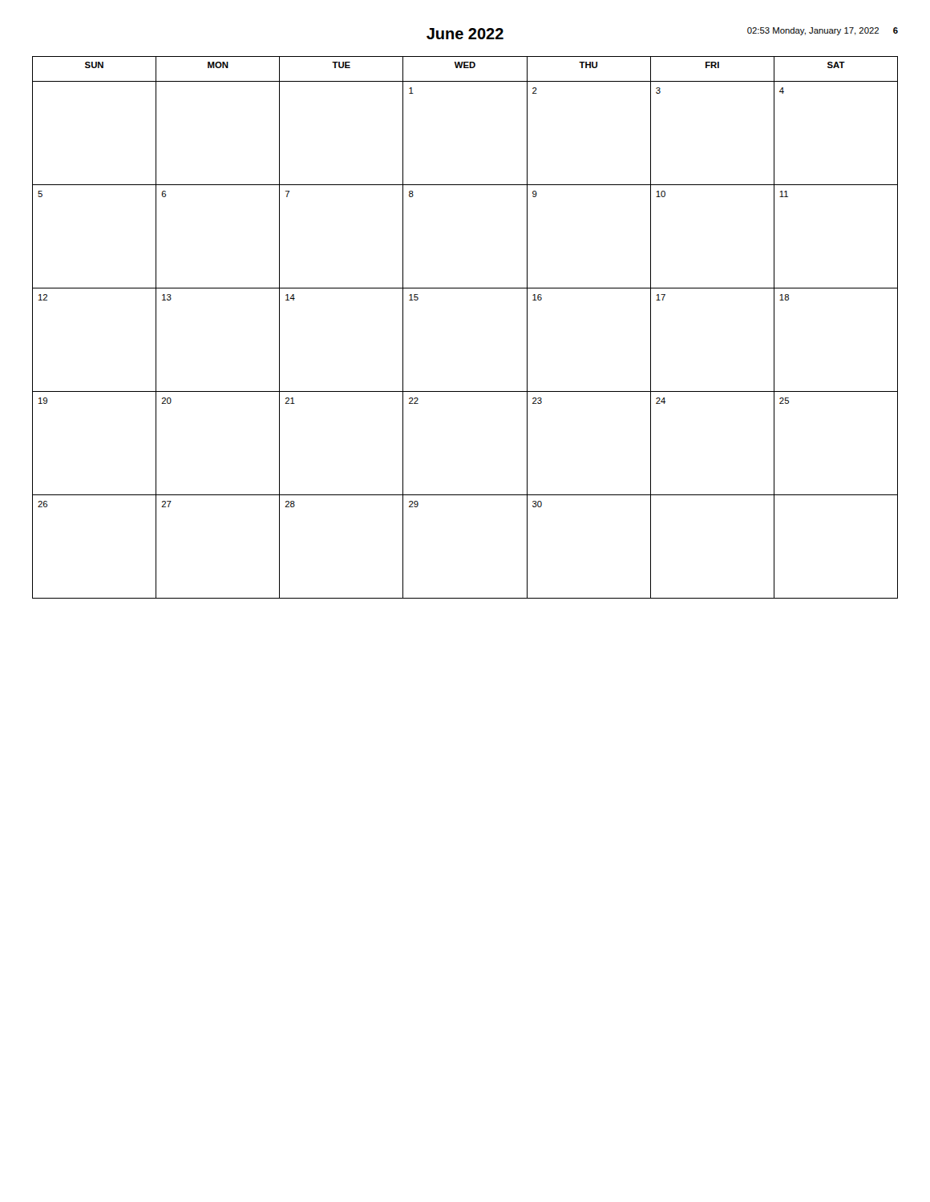June 2022
02:53 Monday, January 17, 2022 6
| SUN | MON | TUE | WED | THU | FRI | SAT |
| --- | --- | --- | --- | --- | --- | --- |
| | | | 1 | 2 | 3 | 4 |
| 5 | 6 | 7 | 8 | 9 | 10 | 11 |
| 12 | 13 | 14 | 15 | 16 | 17 | 18 |
| 19 | 20 | 21 | 22 | 23 | 24 | 25 |
| 26 | 27 | 28 | 29 | 30 | | |